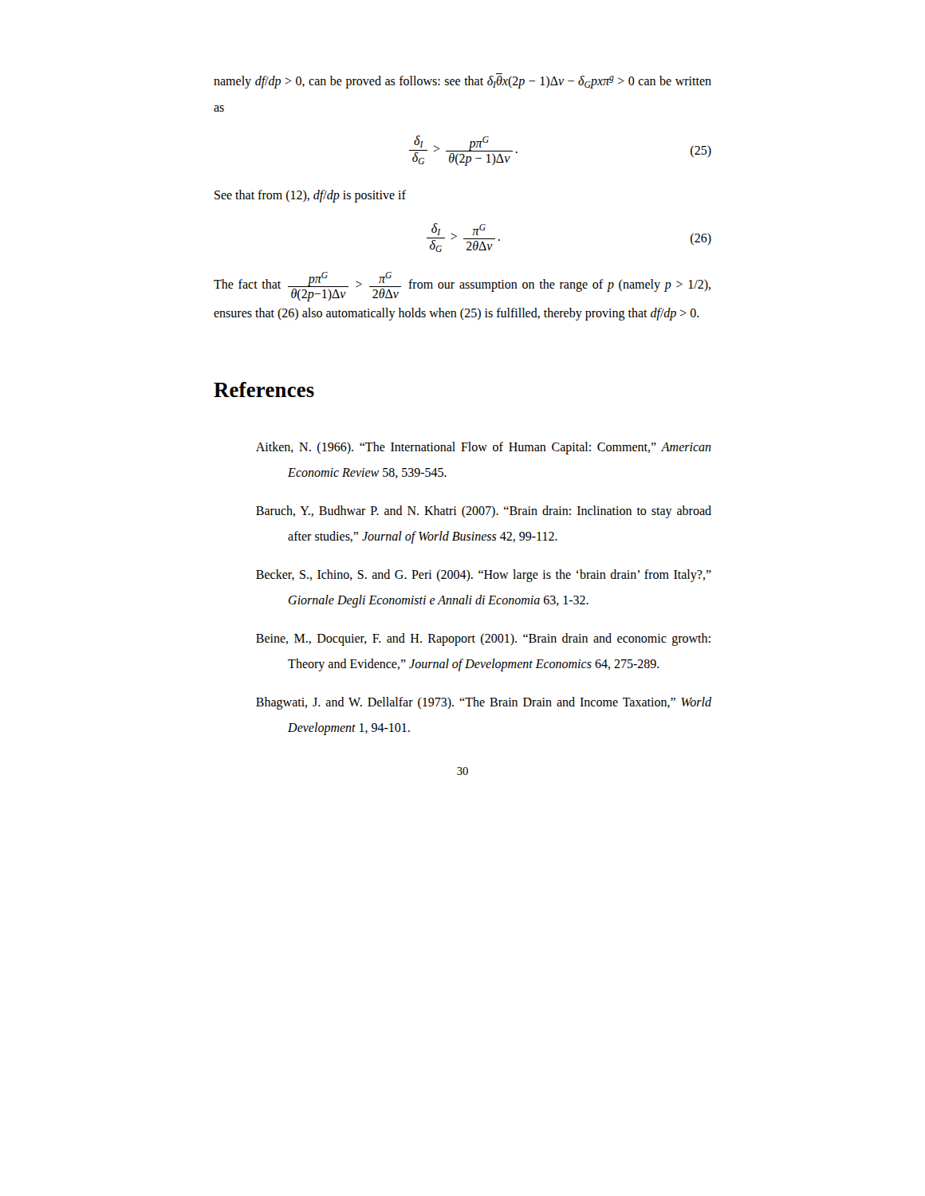namely df/dp > 0, can be proved as follows: see that δIθx(2p − 1)Δv − δGpxπ g > 0 can be written as
δI δG > pπ G θ(2p − 1)Δv . (25)
See that from (12), df/dp is positive if
δI δG > πG 2θ Δv . (26)
The fact that pπ G θ(2p−1)Δv > πG 2θ Δv from our assumption on the range of p (namely p > 1/2), ensures that (26) also automatically holds when (25) is fulfilled, thereby proving that df/dp > 0.
References
Aitken, N. (1966). “The International Flow of Human Capital: Comment,” American Economic Review 58, 539-545.
Baruch, Y., Budhwar P. and N. Khatri (2007). “Brain drain: Inclination to stay abroad after studies,” Journal of World Business 42, 99-112.
Becker, S., Ichino, S. and G. Peri (2004). “How large is the ‘brain drain’ from Italy?,” Giornale Degli Economisti e Annali di Economia 63, 1-32.
Beine, M., Docquier, F. and H. Rapoport (2001). “Brain drain and economic growth: Theory and Evidence,” Journal of Development Economics 64, 275-289.
Bhagwati, J. and W. Dellalfar (1973). “The Brain Drain and Income Taxation,” World Development 1, 94-101.
30